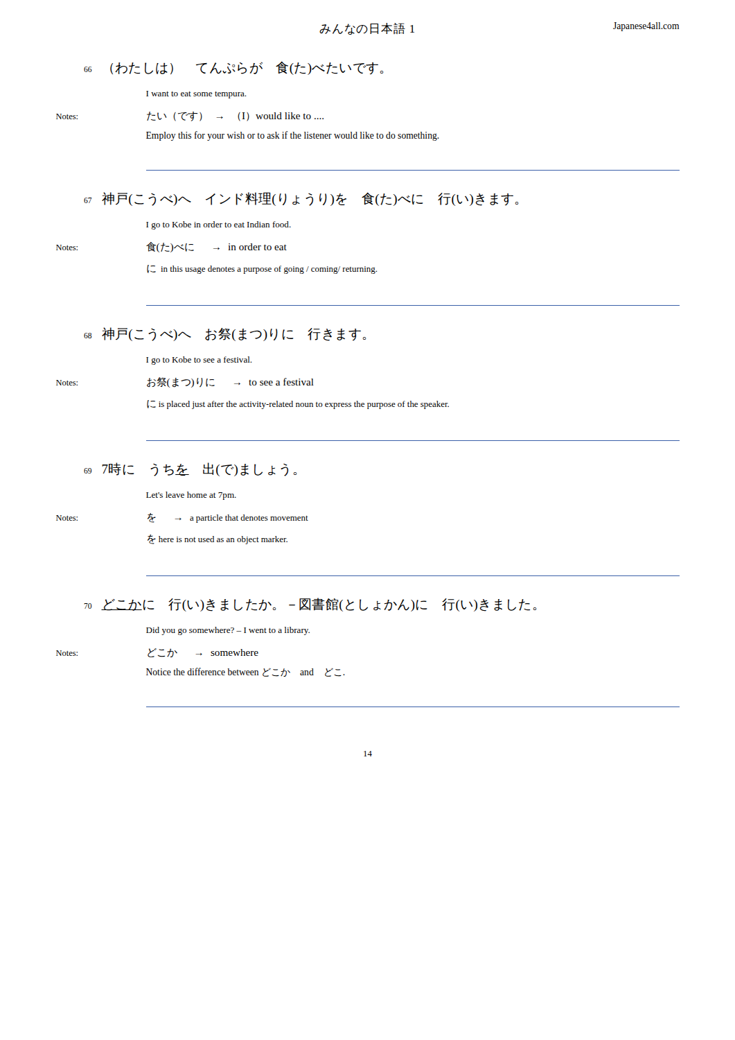みんなの日本語 1 Japanese4all.com
66 （わたしは）　てんぷらが　食(た)べたいです。
I want to eat some tempura.
Notes:
たい（です）→（I）would like to ....
Employ this for your wish or to ask if the listener would like to do something.
67 神戸(こうべ)へ　インド料理(りょうり)を　食(た)べに　行(い)きます。
I go to Kobe in order to eat Indian food.
Notes:
食(た)べに　→in order to eat
に in this usage denotes a purpose of going / coming/ returning.
68 神戸(こうべ)へ　お祭(まつ)りに　行きます。
I go to Kobe to see a festival.
Notes:
お祭(まつ)りに　→to see a festival
に is placed just after the activity-related noun to express the purpose of the speaker.
69 7時に　うちを　出(で)ましょう。
Let's leave home at 7pm.
Notes:
を　→a particle that denotes movement
を here is not used as an object marker.
70 どこかに　行(い)きましたか。－図書館(としょかん)に　行(い)きました。
Did you go somewhere? – I went to a library.
Notes:
どこか　→somewhere
Notice the difference between どこか　and　どこ.
14